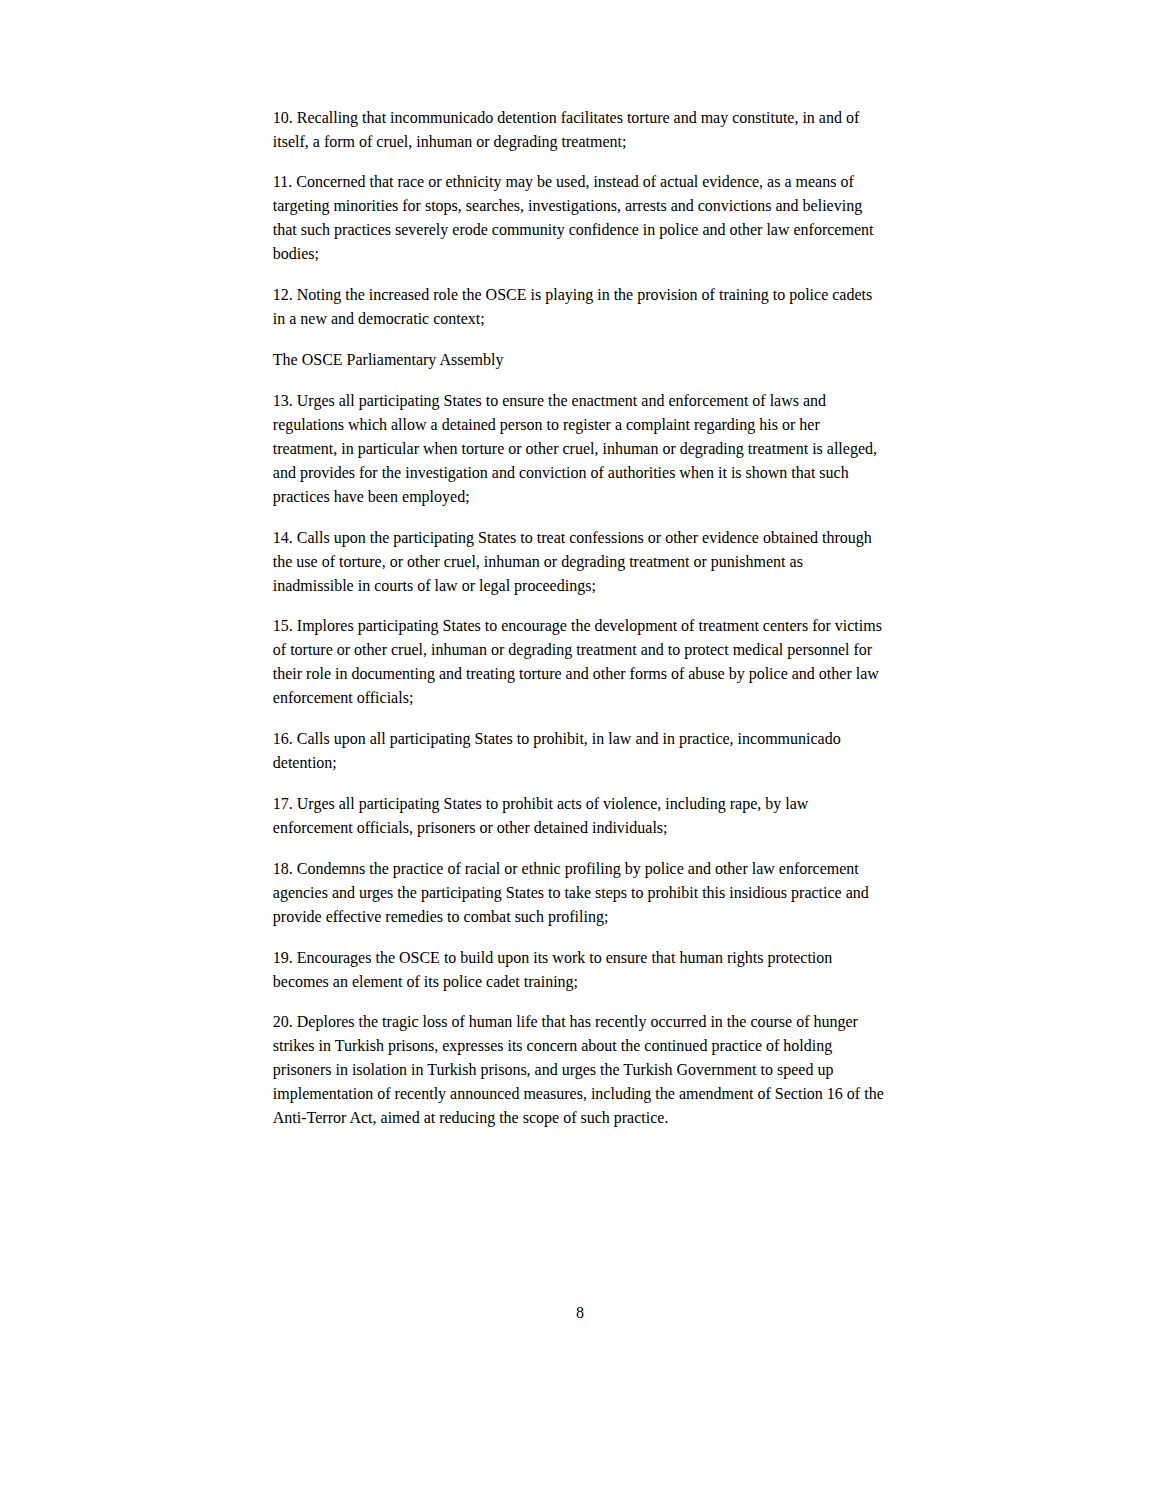10. Recalling that incommunicado detention facilitates torture and may constitute, in and of itself, a form of cruel, inhuman or degrading treatment;
11. Concerned that race or ethnicity may be used, instead of actual evidence, as a means of targeting minorities for stops, searches, investigations, arrests and convictions and believing that such practices severely erode community confidence in police and other law enforcement bodies;
12. Noting the increased role the OSCE is playing in the provision of training to police cadets in a new and democratic context;
The OSCE Parliamentary Assembly
13. Urges all participating States to ensure the enactment and enforcement of laws and regulations which allow a detained person to register a complaint regarding his or her treatment, in particular when torture or other cruel, inhuman or degrading treatment is alleged, and provides for the investigation and conviction of authorities when it is shown that such practices have been employed;
14. Calls upon the participating States to treat confessions or other evidence obtained through the use of torture, or other cruel, inhuman or degrading treatment or punishment as inadmissible in courts of law or legal proceedings;
15. Implores participating States to encourage the development of treatment centers for victims of torture or other cruel, inhuman or degrading treatment and to protect medical personnel for their role in documenting and treating torture and other forms of abuse by police and other law enforcement officials;
16. Calls upon all participating States to prohibit, in law and in practice, incommunicado detention;
17. Urges all participating States to prohibit acts of violence, including rape, by law enforcement officials, prisoners or other detained individuals;
18. Condemns the practice of racial or ethnic profiling by police and other law enforcement agencies and urges the participating States to take steps to prohibit this insidious practice and provide effective remedies to combat such profiling;
19. Encourages the OSCE to build upon its work to ensure that human rights protection becomes an element of its police cadet training;
20. Deplores the tragic loss of human life that has recently occurred in the course of hunger strikes in Turkish prisons, expresses its concern about the continued practice of holding prisoners in isolation in Turkish prisons, and urges the Turkish Government to speed up implementation of recently announced measures, including the amendment of Section 16 of the Anti-Terror Act, aimed at reducing the scope of such practice.
8